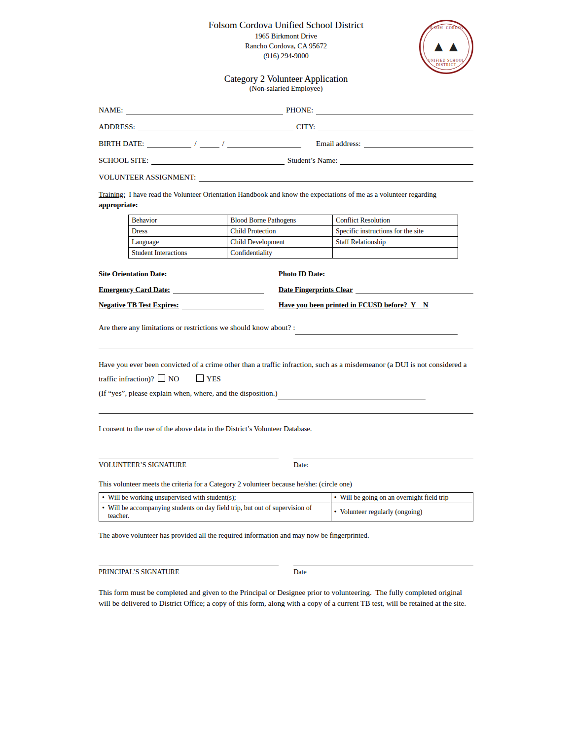FOLSOM CORDOVA
▲▲
UNIFIED SCHOOL DISTRICT
Folsom Cordova Unified School District
1965 Birkmont Drive
Rancho Cordova, CA 95672
(916) 294-9000
Category 2 Volunteer Application
(Non-salaried Employee)
NAME: PHONE:
ADDRESS: CITY:
BIRTH DATE: / / Email address:
SCHOOL SITE: Student’s Name:
VOLUNTEER ASSIGNMENT:
Training: I have read the Volunteer Orientation Handbook and know the expectations of me as a volunteer regarding appropriate:
| Behavior | Blood Borne Pathogens | Conflict Resolution |
| Dress | Child Protection | Specific instructions for the site |
| Language | Child Development | Staff Relationship |
| Student Interactions | Confidentiality | |
Site Orientation Date:
Photo ID Date:
Emergency Card Date:
Date Fingerprints Clear
Negative TB Test Expires:
Have you been printed in FCUSD before? Y N
Are there any limitations or restrictions we should know about? :
Have you ever been convicted of a crime other than a traffic infraction, such as a misdemeanor (a DUI is not considered a traffic infraction)? NO YES
(If “yes”, please explain when, where, and the disposition.)
I consent to the use of the above data in the District’s Volunteer Database.
VOLUNTEER’S SIGNATURE
Date:
This volunteer meets the criteria for a Category 2 volunteer because he/she: (circle one)
| Will be working unsupervised with student(s); | Will be going on an overnight field trip |
| Will be accompanying students on day field trip, but out of supervision of teacher. | Volunteer regularly (ongoing) |
The above volunteer has provided all the required information and may now be fingerprinted.
PRINCIPAL’S SIGNATURE
Date
This form must be completed and given to the Principal or Designee prior to volunteering. The fully completed original will be delivered to District Office; a copy of this form, along with a copy of a current TB test, will be retained at the site.